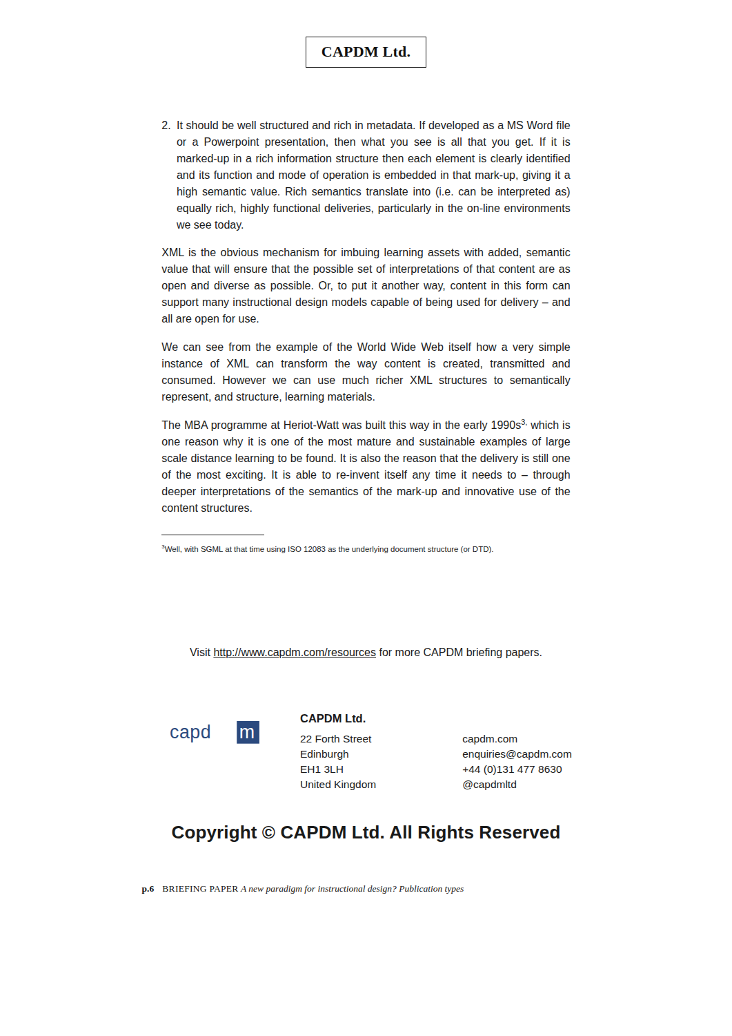CAPDM Ltd.
It should be well structured and rich in metadata. If developed as a MS Word file or a Powerpoint presentation, then what you see is all that you get. If it is marked-up in a rich information structure then each element is clearly identified and its function and mode of operation is embedded in that mark-up, giving it a high semantic value. Rich semantics translate into (i.e. can be interpreted as) equally rich, highly functional deliveries, particularly in the on-line environments we see today.
XML is the obvious mechanism for imbuing learning assets with added, semantic value that will ensure that the possible set of interpretations of that content are as open and diverse as possible. Or, to put it another way, content in this form can support many instructional design models capable of being used for delivery – and all are open for use.
We can see from the example of the World Wide Web itself how a very simple instance of XML can transform the way content is created, transmitted and consumed. However we can use much richer XML structures to semantically represent, and structure, learning materials.
The MBA programme at Heriot-Watt was built this way in the early 1990s3, which is one reason why it is one of the most mature and sustainable examples of large scale distance learning to be found. It is also the reason that the delivery is still one of the most exciting. It is able to re-invent itself any time it needs to – through deeper interpretations of the semantics of the mark-up and innovative use of the content structures.
3Well, with SGML at that time using ISO 12083 as the underlying document structure (or DTD).
Visit http://www.capdm.com/resources for more CAPDM briefing papers.
capd m
CAPDM Ltd.
22 Forth Street capdm.com Edinburgh enquiries@capdm.com EH1 3LH+44 (0)131 477 8630 United Kingdom@capdmltd
Copyright © CAPDM Ltd. All Rights Reserved
p.6 BRIEFING PAPER A new paradigm for instructional design? Publication types